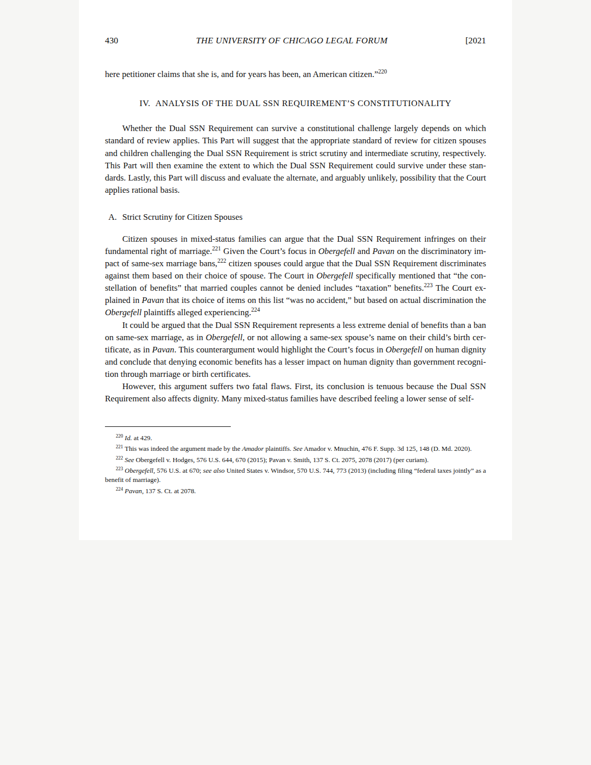430 The University of Chicago Legal Forum [2021
here petitioner claims that she is, and for years has been, an American citizen.”220
IV. Analysis of the Dual SSN Requirement’s Constitutionality
Whether the Dual SSN Requirement can survive a constitutional challenge largely depends on which standard of review applies. This Part will suggest that the appropriate standard of review for citizen spouses and children challenging the Dual SSN Requirement is strict scrutiny and intermediate scrutiny, respectively. This Part will then examine the extent to which the Dual SSN Requirement could survive under these standards. Lastly, this Part will discuss and evaluate the alternate, and arguably unlikely, possibility that the Court applies rational basis.
A. Strict Scrutiny for Citizen Spouses
Citizen spouses in mixed-status families can argue that the Dual SSN Requirement infringes on their fundamental right of marriage.221 Given the Court’s focus in Obergefell and Pavan on the discriminatory impact of same-sex marriage bans,222 citizen spouses could argue that the Dual SSN Requirement discriminates against them based on their choice of spouse. The Court in Obergefell specifically mentioned that “the constellation of benefits” that married couples cannot be denied includes “taxation” benefits.223 The Court explained in Pavan that its choice of items on this list “was no accident,” but based on actual discrimination the Obergefell plaintiffs alleged experiencing.224
It could be argued that the Dual SSN Requirement represents a less extreme denial of benefits than a ban on same-sex marriage, as in Obergefell, or not allowing a same-sex spouse’s name on their child’s birth certificate, as in Pavan. This counterargument would highlight the Court’s focus in Obergefell on human dignity and conclude that denying economic benefits has a lesser impact on human dignity than government recognition through marriage or birth certificates.
However, this argument suffers two fatal flaws. First, its conclusion is tenuous because the Dual SSN Requirement also affects dignity. Many mixed-status families have described feeling a lower sense of self-
Id. at 429.
This was indeed the argument made by the Amador plaintiffs. See Amador v. Mnuchin, 476 F. Supp. 3d 125, 148 (D. Md. 2020).
See Obergefell v. Hodges, 576 U.S. 644, 670 (2015); Pavan v. Smith, 137 S. Ct. 2075, 2078 (2017) (per curiam).
Obergefell, 576 U.S. at 670; see also United States v. Windsor, 570 U.S. 744, 773 (2013) (including filing “federal taxes jointly” as a benefit of marriage).
Pavan, 137 S. Ct. at 2078.